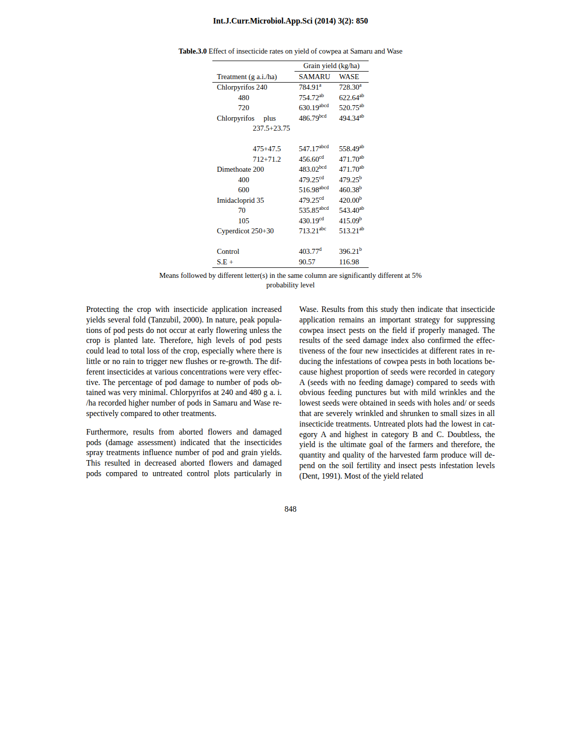Int.J.Curr.Microbiol.App.Sci (2014) 3(2): 850
Table.3.0 Effect of insecticide rates on yield of cowpea at Samaru and Wase
| | Grain yield (kg/ha) |
| Treatment (g a.i./ha) | SAMARU | WASE |
| Chlorpyrifos 240 | 784.91 a | 728.30 a |
| 480 | 754.72 ab | 622.64 ab |
| 720 | 630.19 abcd | 520.75 ab |
| Chlorpyrifos plus | 486.79 bcd | 494.34 ab |
| 237.5+23.75 | | |
| 475+47.5 | 547.17 abcd | 558.49 ab |
| 712+71.2 | 456.60 cd | 471.70 ab |
| Dimethoate 200 | 483.02 bcd | 471.70 ab |
| 400 | 479.25 cd | 479.25 b |
| 600 | 516.98 abcd | 460.38 b |
| Imidacloprid 35 | 479.25 cd | 420.00 b |
| 70 | 535.85 abcd | 543.40 ab |
| 105 | 430.19 cd | 415.09 b |
| Cyperdicot 250+30 | 713.21 abc | 513.21 ab |
| Control | 403.77 d | 396.21 b |
| S.E + | 90.57 | 116.98 |
Means followed by different letter(s) in the same column are significantly different at 5%
probability level
Protecting the crop with insecticide application increased yields several fold (Tanzubil, 2000). In nature, peak populations of pod pests do not occur at early flowering unless the crop is planted late. Therefore, high levels of pod pests could lead to total loss of the crop, especially where there is little or no rain to trigger new flushes or re-growth. The different insecticides at various concentrations were very effective. The percentage of pod damage to number of pods obtained was very minimal. Chlorpyrifos at 240 and 480 g a. i. /ha recorded higher number of pods in Samaru and Wase respectively compared to other treatments.
Furthermore, results from aborted flowers and damaged pods (damage assessment) indicated that the insecticides spray treatments influence number of pod and grain yields. This resulted in decreased aborted flowers and damaged pods compared to untreated control plots particularly in Wase. Results from this study then indicate that insecticide application remains an important strategy for suppressing cowpea insect pests on the field if properly managed. The results of the seed damage index also confirmed the effectiveness of the four new insecticides at different rates in reducing the infestations of cowpea pests in both locations because highest proportion of seeds were recorded in category A (seeds with no feeding damage) compared to seeds with obvious feeding punctures but with mild wrinkles and the lowest seeds were obtained in seeds with holes and/ or seeds that are severely wrinkled and shrunken to small sizes in all insecticide treatments. Untreated plots had the lowest in category A and highest in category B and C. Doubtless, the yield is the ultimate goal of the farmers and therefore, the quantity and quality of the harvested farm produce will depend on the soil fertility and insect pests infestation levels (Dent, 1991). Most of the yield related
848